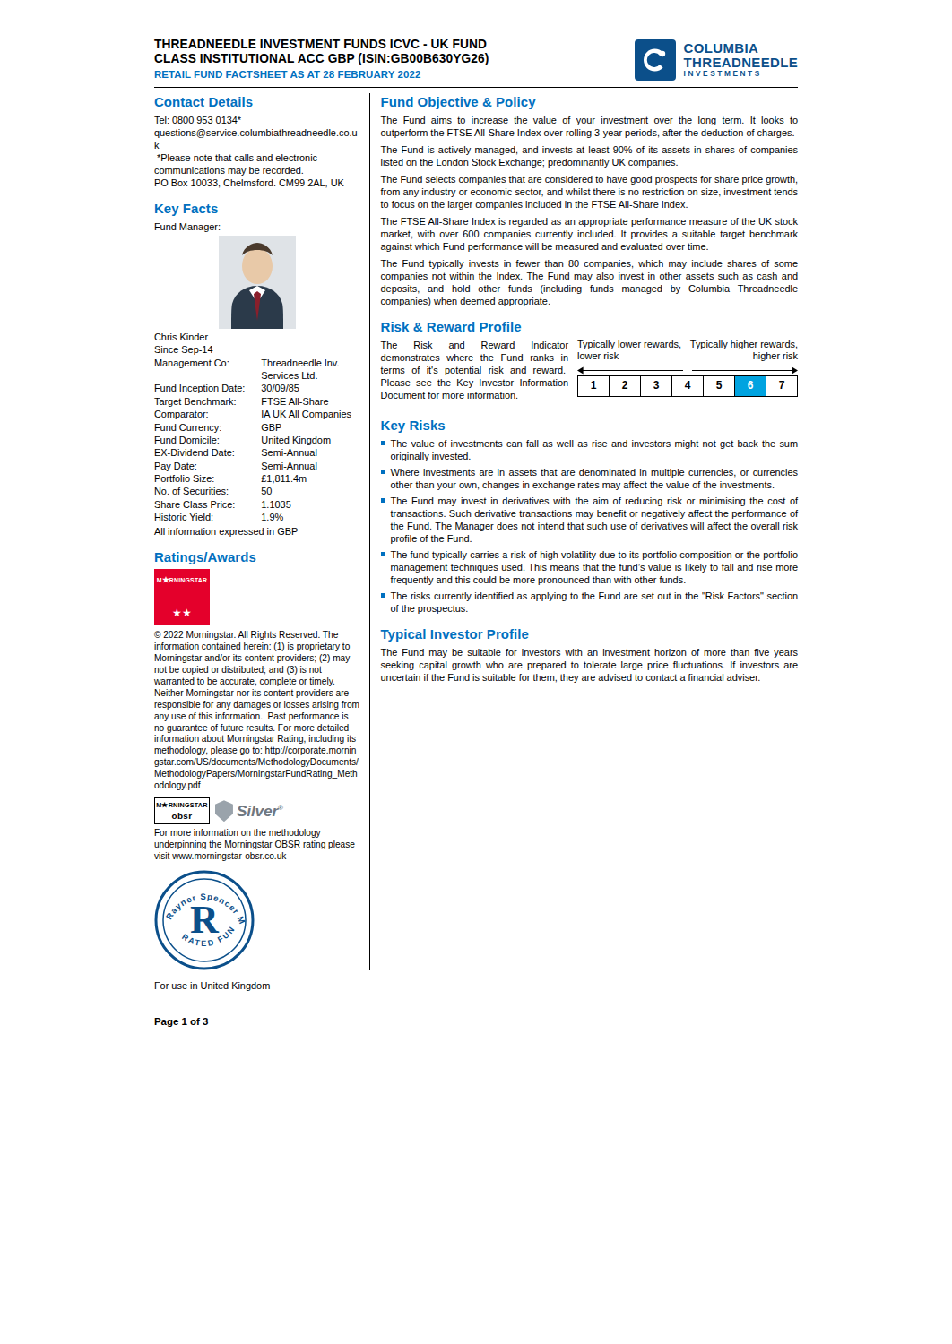THREADNEEDLE INVESTMENT FUNDS ICVC - UK FUND
CLASS INSTITUTIONAL ACC GBP (ISIN:GB00B630YG26)
RETAIL FUND FACTSHEET AS AT 28 FEBRUARY 2022
COLUMBIA
THREADNEEDLE
INVESTMENTS
Contact Details
Tel: 0800 953 0134*
questions@service.columbiathreadneedle.co.uk
*Please note that calls and electronic communications may be recorded.
PO Box 10033, Chelmsford. CM99 2AL, UK
Key Facts
Fund Manager:
Chris Kinder
Since Sep-14
| Management Co: | Threadneedle Inv. Services Ltd. |
| Fund Inception Date: | 30/09/85 |
| Target Benchmark: | FTSE All-Share |
| Comparator: | IA UK All Companies |
| Fund Currency: | GBP |
| Fund Domicile: | United Kingdom |
| EX-Dividend Date: | Semi-Annual |
| Pay Date: | Semi-Annual |
| Portfolio Size: | £1,811.4m |
| No. of Securities: | 50 |
| Share Class Price: | 1.1035 |
| Historic Yield: | 1.9% |
All information expressed in GBP
Ratings/Awards
M★RNINGSTAR
★★
© 2022 Morningstar. All Rights Reserved. The information contained herein: (1) is proprietary to Morningstar and/or its content providers; (2) may not be copied or distributed; and (3) is not warranted to be accurate, complete or timely. Neither Morningstar nor its content providers are responsible for any damages or losses arising from any use of this information. Past performance is no guarantee of future results. For more detailed information about Morningstar Rating, including its methodology, please go to: http://corporate.morningstar.com/US/documents/MethodologyDocuments/MethodologyPapers/MorningstarFundRating_Methodology.pdf
M★RNINGSTAR
obsr
Silver®
For more information on the methodology underpinning the Morningstar OBSR rating please visit www.morningstar-obsr.co.uk
Rayner Spencer Mills RATED FUND R
Fund Objective & Policy
The Fund aims to increase the value of your investment over the long term. It looks to outperform the FTSE All-Share Index over rolling 3-year periods, after the deduction of charges.
The Fund is actively managed, and invests at least 90% of its assets in shares of companies listed on the London Stock Exchange; predominantly UK companies.
The Fund selects companies that are considered to have good prospects for share price growth, from any industry or economic sector, and whilst there is no restriction on size, investment tends to focus on the larger companies included in the FTSE All-Share Index.
The FTSE All-Share Index is regarded as an appropriate performance measure of the UK stock market, with over 600 companies currently included. It provides a suitable target benchmark against which Fund performance will be measured and evaluated over time.
The Fund typically invests in fewer than 80 companies, which may include shares of some companies not within the Index. The Fund may also invest in other assets such as cash and deposits, and hold other funds (including funds managed by Columbia Threadneedle companies) when deemed appropriate.
Risk & Reward Profile
The Risk and Reward Indicator demonstrates where the Fund ranks in terms of it's potential risk and reward. Please see the Key Investor Information Document for more information.
Typically lower rewards,
lower risk
Typically higher rewards,
higher risk
| 1 | 2 | 3 | 4 | 5 | 6 | 7 |
Key Risks
The value of investments can fall as well as rise and investors might not get back the sum originally invested.
Where investments are in assets that are denominated in multiple currencies, or currencies other than your own, changes in exchange rates may affect the value of the investments.
The Fund may invest in derivatives with the aim of reducing risk or minimising the cost of transactions. Such derivative transactions may benefit or negatively affect the performance of the Fund. The Manager does not intend that such use of derivatives will affect the overall risk profile of the Fund.
The fund typically carries a risk of high volatility due to its portfolio composition or the portfolio management techniques used. This means that the fund’s value is likely to fall and rise more frequently and this could be more pronounced than with other funds.
The risks currently identified as applying to the Fund are set out in the "Risk Factors" section of the prospectus.
Typical Investor Profile
The Fund may be suitable for investors with an investment horizon of more than five years seeking capital growth who are prepared to tolerate large price fluctuations. If investors are uncertain if the Fund is suitable for them, they are advised to contact a financial adviser.
For use in United Kingdom
Page 1 of 3